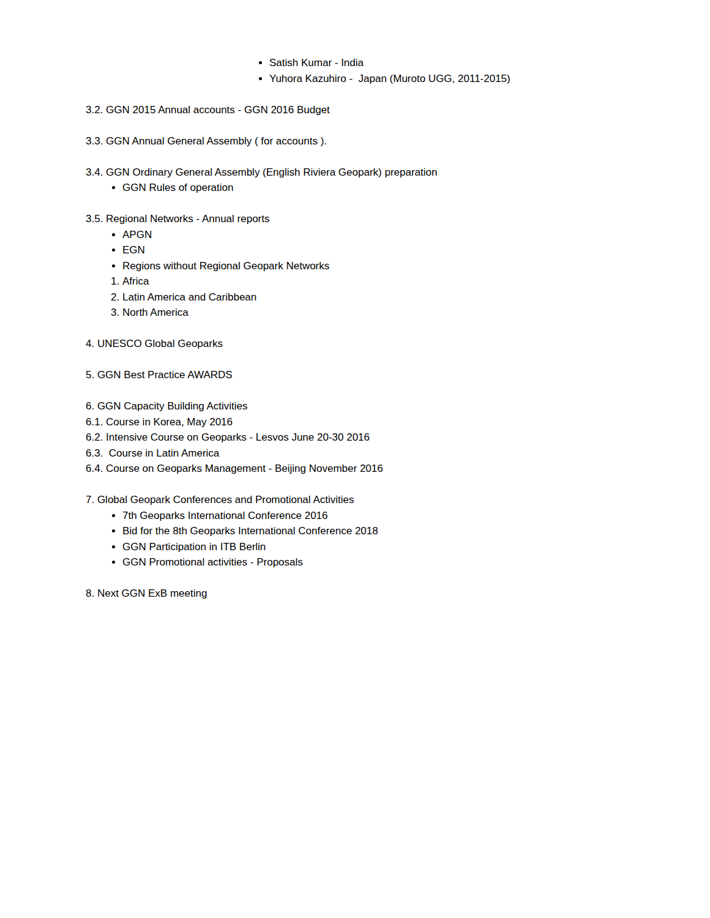Satish Kumar - India
Yuhora Kazuhiro - Japan (Muroto UGG, 2011-2015)
3.2. GGN 2015 Annual accounts - GGN 2016 Budget
3.3. GGN Annual General Assembly ( for accounts ).
3.4. GGN Ordinary General Assembly (English Riviera Geopark) preparation
GGN Rules of operation
3.5. Regional Networks - Annual reports
APGN
EGN
Regions without Regional Geopark Networks
Africa
Latin America and Caribbean
North America
4. UNESCO Global Geoparks
5. GGN Best Practice AWARDS
6. GGN Capacity Building Activities
6.1. Course in Korea, May 2016
6.2. Intensive Course on Geoparks - Lesvos June 20-30 2016
6.3. Course in Latin America
6.4. Course on Geoparks Management - Beijing November 2016
7. Global Geopark Conferences and Promotional Activities
7th Geoparks International Conference 2016
Bid for the 8th Geoparks International Conference 2018
GGN Participation in ITB Berlin
GGN Promotional activities - Proposals
8. Next GGN ExB meeting